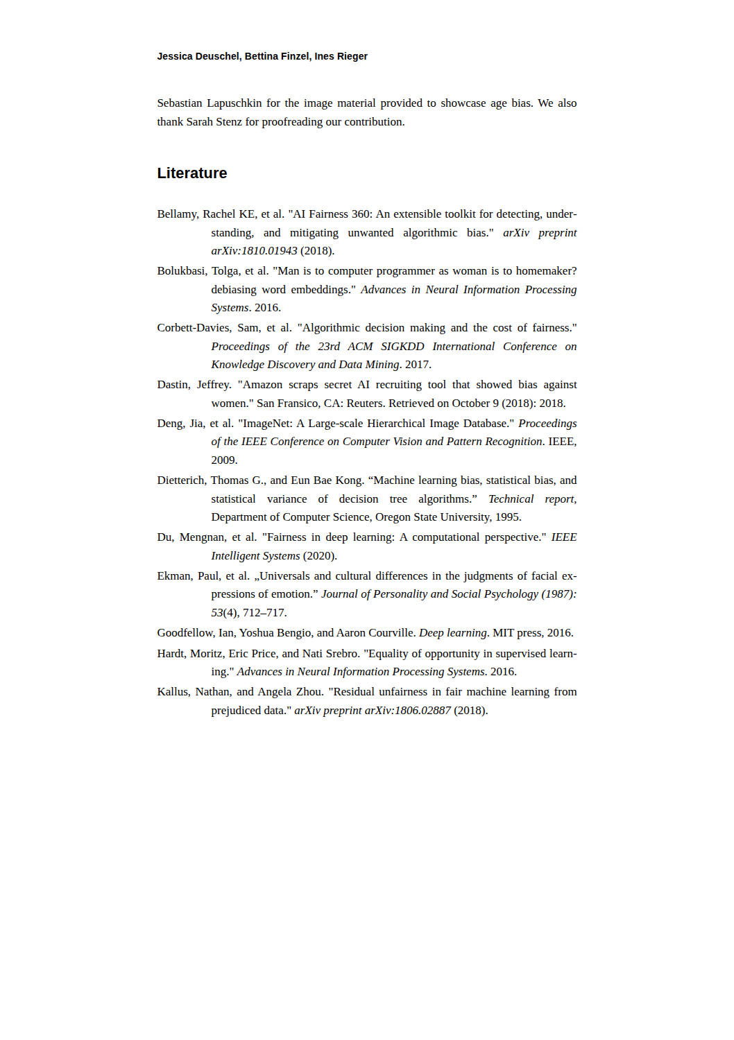Jessica Deuschel, Bettina Finzel, Ines Rieger
Sebastian Lapuschkin for the image material provided to showcase age bias. We also thank Sarah Stenz for proofreading our contribution.
Literature
Bellamy, Rachel KE, et al. "AI Fairness 360: An extensible toolkit for detecting, understanding, and mitigating unwanted algorithmic bias." arXiv preprint arXiv:1810.01943 (2018).
Bolukbasi, Tolga, et al. "Man is to computer programmer as woman is to homemaker? debiasing word embeddings." Advances in Neural Information Processing Systems. 2016.
Corbett-Davies, Sam, et al. "Algorithmic decision making and the cost of fairness." Proceedings of the 23rd ACM SIGKDD International Conference on Knowledge Discovery and Data Mining. 2017.
Dastin, Jeffrey. "Amazon scraps secret AI recruiting tool that showed bias against women." San Fransico, CA: Reuters. Retrieved on October 9 (2018): 2018.
Deng, Jia, et al. "ImageNet: A Large-scale Hierarchical Image Database." Proceedings of the IEEE Conference on Computer Vision and Pattern Recognition. IEEE, 2009.
Dietterich, Thomas G., and Eun Bae Kong. “Machine learning bias, statistical bias, and statistical variance of decision tree algorithms.” Technical report, Department of Computer Science, Oregon State University, 1995.
Du, Mengnan, et al. "Fairness in deep learning: A computational perspective." IEEE Intelligent Systems (2020).
Ekman, Paul, et al. „Universals and cultural differences in the judgments of facial expressions of emotion.” Journal of Personality and Social Psychology (1987): 53(4), 712–717.
Goodfellow, Ian, Yoshua Bengio, and Aaron Courville. Deep learning. MIT press, 2016.
Hardt, Moritz, Eric Price, and Nati Srebro. "Equality of opportunity in supervised learning." Advances in Neural Information Processing Systems. 2016.
Kallus, Nathan, and Angela Zhou. "Residual unfairness in fair machine learning from prejudiced data." arXiv preprint arXiv:1806.02887 (2018).